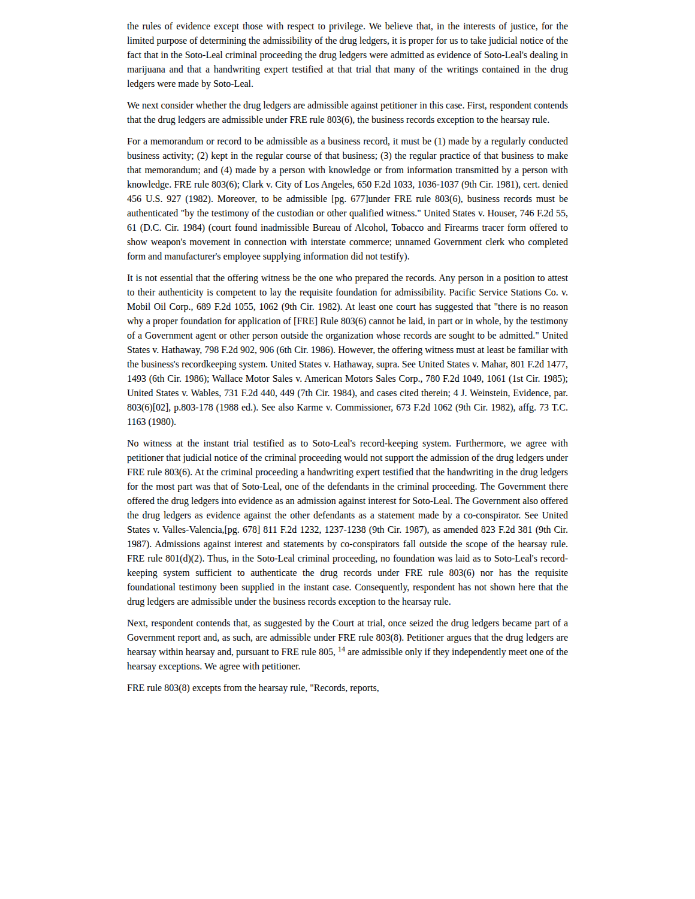the rules of evidence except those with respect to privilege. We believe that, in the interests of justice, for the limited purpose of determining the admissibility of the drug ledgers, it is proper for us to take judicial notice of the fact that in the Soto-Leal criminal proceeding the drug ledgers were admitted as evidence of Soto-Leal's dealing in marijuana and that a handwriting expert testified at that trial that many of the writings contained in the drug ledgers were made by Soto-Leal.
We next consider whether the drug ledgers are admissible against petitioner in this case. First, respondent contends that the drug ledgers are admissible under FRE rule 803(6), the business records exception to the hearsay rule.
For a memorandum or record to be admissible as a business record, it must be (1) made by a regularly conducted business activity; (2) kept in the regular course of that business; (3) the regular practice of that business to make that memorandum; and (4) made by a person with knowledge or from information transmitted by a person with knowledge. FRE rule 803(6); Clark v. City of Los Angeles, 650 F.2d 1033, 1036-1037 (9th Cir. 1981), cert. denied 456 U.S. 927 (1982). Moreover, to be admissible [pg. 677] under FRE rule 803(6), business records must be authenticated "by the testimony of the custodian or other qualified witness." United States v. Houser, 746 F.2d 55, 61 (D.C. Cir. 1984) (court found inadmissible Bureau of Alcohol, Tobacco and Firearms tracer form offered to show weapon's movement in connection with interstate commerce; unnamed Government clerk who completed form and manufacturer's employee supplying information did not testify).
It is not essential that the offering witness be the one who prepared the records. Any person in a position to attest to their authenticity is competent to lay the requisite foundation for admissibility. Pacific Service Stations Co. v. Mobil Oil Corp., 689 F.2d 1055, 1062 (9th Cir. 1982). At least one court has suggested that "there is no reason why a proper foundation for application of [FRE] Rule 803(6) cannot be laid, in part or in whole, by the testimony of a Government agent or other person outside the organization whose records are sought to be admitted." United States v. Hathaway, 798 F.2d 902, 906 (6th Cir. 1986). However, the offering witness must at least be familiar with the business's recordkeeping system. United States v. Hathaway, supra. See United States v. Mahar, 801 F.2d 1477, 1493 (6th Cir. 1986); Wallace Motor Sales v. American Motors Sales Corp., 780 F.2d 1049, 1061 (1st Cir. 1985); United States v. Wables, 731 F.2d 440, 449 (7th Cir. 1984), and cases cited therein; 4 J. Weinstein, Evidence, par. 803(6)[02], p.803-178 (1988 ed.). See also Karme v. Commissioner, 673 F.2d 1062 (9th Cir. 1982), affg. 73 T.C. 1163 (1980).
No witness at the instant trial testified as to Soto-Leal's record-keeping system. Furthermore, we agree with petitioner that judicial notice of the criminal proceeding would not support the admission of the drug ledgers under FRE rule 803(6). At the criminal proceeding a handwriting expert testified that the handwriting in the drug ledgers for the most part was that of Soto-Leal, one of the defendants in the criminal proceeding. The Government there offered the drug ledgers into evidence as an admission against interest for Soto-Leal. The Government also offered the drug ledgers as evidence against the other defendants as a statement made by a co-conspirator. See United States v. Valles-Valencia,[pg. 678] 811 F.2d 1232, 1237-1238 (9th Cir. 1987), as amended 823 F.2d 381 (9th Cir. 1987). Admissions against interest and statements by co-conspirators fall outside the scope of the hearsay rule. FRE rule 801(d)(2). Thus, in the Soto-Leal criminal proceeding, no foundation was laid as to Soto-Leal's record-keeping system sufficient to authenticate the drug records under FRE rule 803(6) nor has the requisite foundational testimony been supplied in the instant case. Consequently, respondent has not shown here that the drug ledgers are admissible under the business records exception to the hearsay rule.
Next, respondent contends that, as suggested by the Court at trial, once seized the drug ledgers became part of a Government report and, as such, are admissible under FRE rule 803(8). Petitioner argues that the drug ledgers are hearsay within hearsay and, pursuant to FRE rule 805, 14 are admissible only if they independently meet one of the hearsay exceptions. We agree with petitioner.
FRE rule 803(8) excepts from the hearsay rule, "Records, reports,